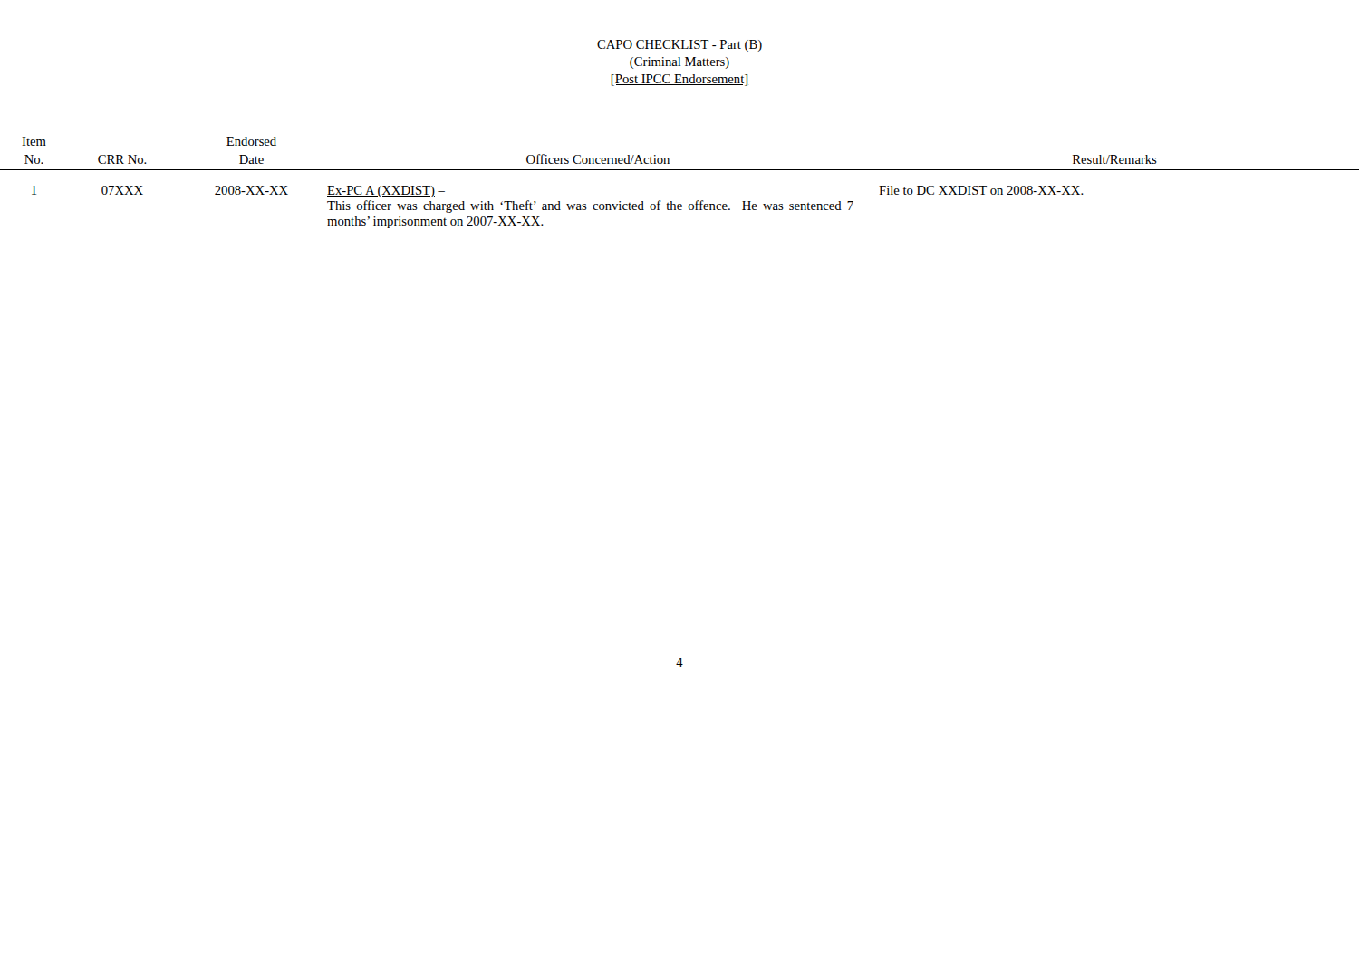CAPO CHECKLIST - Part (B)
(Criminal Matters)
[Post IPCC Endorsement]
| Item | | Endorsed | | |
| --- | --- | --- | --- | --- |
| No. | CRR No. | Date | Officers Concerned/Action | Result/Remarks |
| 1 | 07XXX | 2008-XX-XX | Ex-PC A (XXDIST) – This officer was charged with ‘Theft’ and was convicted of the offence. He was sentenced 7 months’ imprisonment on 2007-XX-XX. | File to DC XXDIST on 2008-XX-XX. |
4